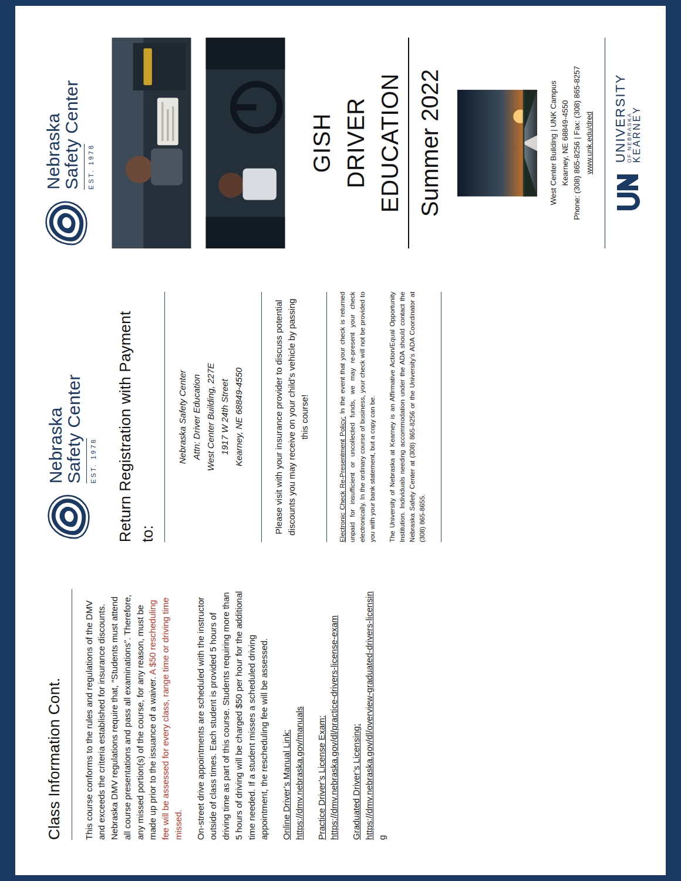Class Information Cont.
This course conforms to the rules and regulations of the DMV and exceeds the criteria established for insurance discounts. Nebraska DMV regulations require that, “Students must attend all course presentations and pass all examinations”. Therefore, any missed portion(s) of the course, for any reason, must be made up prior to the issuance of a waiver. A $50 rescheduling fee will be assessed for every class, range time or driving time missed.
On-street drive appointments are scheduled with the instructor outside of class times. Each student is provided 5 hours of driving time as part of this course. Students requiring more than 5 hours of driving will be charged $50 per hour for the additional time needed. If a student misses a scheduled driving appointment, the rescheduling fee will be assessed.
Online Driver’s Manual Link:
https://dmv.nebraska.gov/manuals
Practice Driver’s License Exam:
https://dmv.nebraska.gov/dl/practice-drivers-license-exam
Graduated Driver’s Licensing:
https://dmv.nebraska.gov/dl/overview-graduated-drivers-licensing
Nebraska
Safety Center
EST. 1978
Return Registration with Payment to:
Nebraska Safety Center
Attn: Driver Education
West Center Building, 227E
1917 W 24th Street
Kearney, NE 68849-4550
Please visit with your insurance provider to discuss potential discounts you may receive on your child’s vehicle by passing this course!
Electronic Check Re-Presentment Policy: In the event that your check is returned unpaid for insufficient or uncollected funds, we may re-present your check electronically. In the ordinary course of business, your check will not be provided to you with your bank statement, but a copy can be.
The University of Nebraska at Kearney is an Affirmative Action/Equal Opportunity Institution. Individuals needing accommodation under the ADA should contact the Nebraska Safety Center at (308) 865-8256 or the University’s ADA Coordinator at (308) 865-8655.
Nebraska
Safety Center
EST. 1978
GISH
DRIVER EDUCATION
Summer 2022
West Center Building | UNK Campus
Kearney, NE 68849-4550
Phone: (308) 865-8256 | Fax: (308) 865-8257
www.unk.edu/dred
UNIVERSITY
OF NEBRASKA
KEARNEY